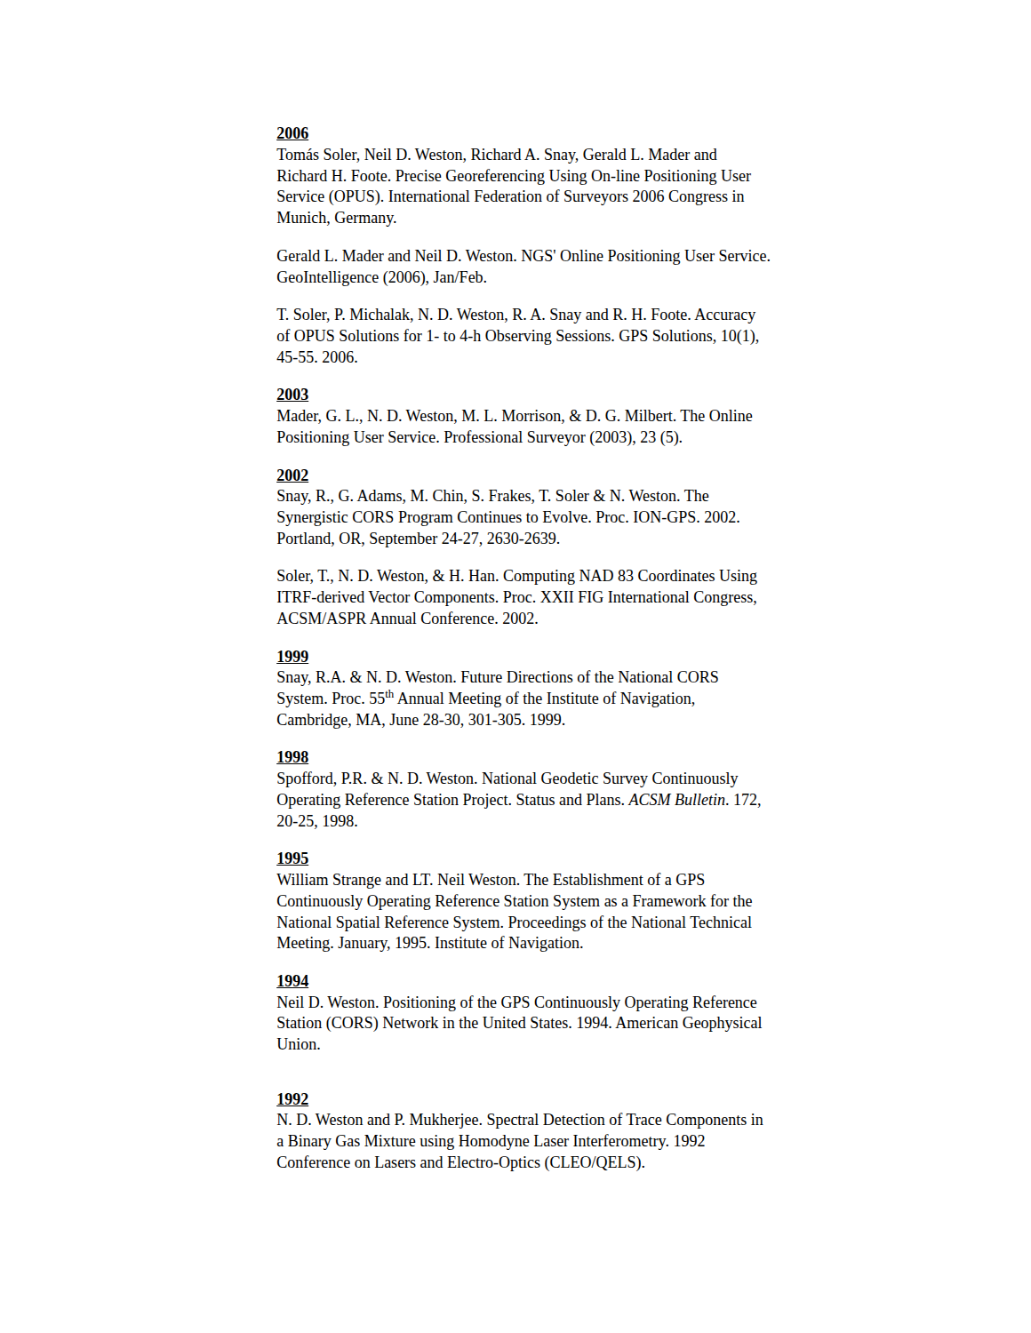2006
Tomás Soler, Neil D. Weston, Richard A. Snay, Gerald L. Mader and Richard H. Foote. Precise Georeferencing Using On-line Positioning User Service (OPUS). International Federation of Surveyors 2006 Congress in Munich, Germany.
Gerald L. Mader and Neil D. Weston. NGS' Online Positioning User Service. GeoIntelligence (2006), Jan/Feb.
T. Soler, P. Michalak, N. D. Weston, R. A. Snay and R. H. Foote. Accuracy of OPUS Solutions for 1- to 4-h Observing Sessions. GPS Solutions, 10(1), 45-55. 2006.
2003
Mader, G. L., N. D. Weston, M. L. Morrison, & D. G. Milbert. The Online Positioning User Service. Professional Surveyor (2003), 23 (5).
2002
Snay, R., G. Adams, M. Chin, S. Frakes, T. Soler & N. Weston. The Synergistic CORS Program Continues to Evolve. Proc. ION-GPS. 2002. Portland, OR, September 24-27, 2630-2639.
Soler, T., N. D. Weston, & H. Han. Computing NAD 83 Coordinates Using ITRF-derived Vector Components. Proc. XXII FIG International Congress, ACSM/ASPR Annual Conference. 2002.
1999
Snay, R.A. & N. D. Weston. Future Directions of the National CORS System. Proc. 55th Annual Meeting of the Institute of Navigation, Cambridge, MA, June 28-30, 301-305. 1999.
1998
Spofford, P.R. & N. D. Weston. National Geodetic Survey Continuously Operating Reference Station Project. Status and Plans. ACSM Bulletin. 172, 20-25, 1998.
1995
William Strange and LT. Neil Weston. The Establishment of a GPS Continuously Operating Reference Station System as a Framework for the National Spatial Reference System. Proceedings of the National Technical Meeting. January, 1995. Institute of Navigation.
1994
Neil D. Weston. Positioning of the GPS Continuously Operating Reference Station (CORS) Network in the United States. 1994. American Geophysical Union.
1992
N. D. Weston and P. Mukherjee. Spectral Detection of Trace Components in a Binary Gas Mixture using Homodyne Laser Interferometry. 1992 Conference on Lasers and Electro-Optics (CLEO/QELS).